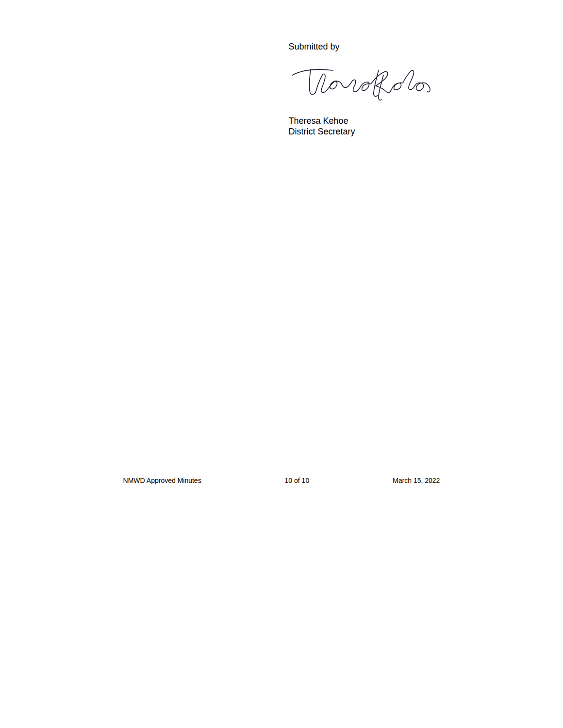Submitted by
Theresa Kehoe
District Secretary
NMWD Approved Minutes
10 of 10
March 15, 2022